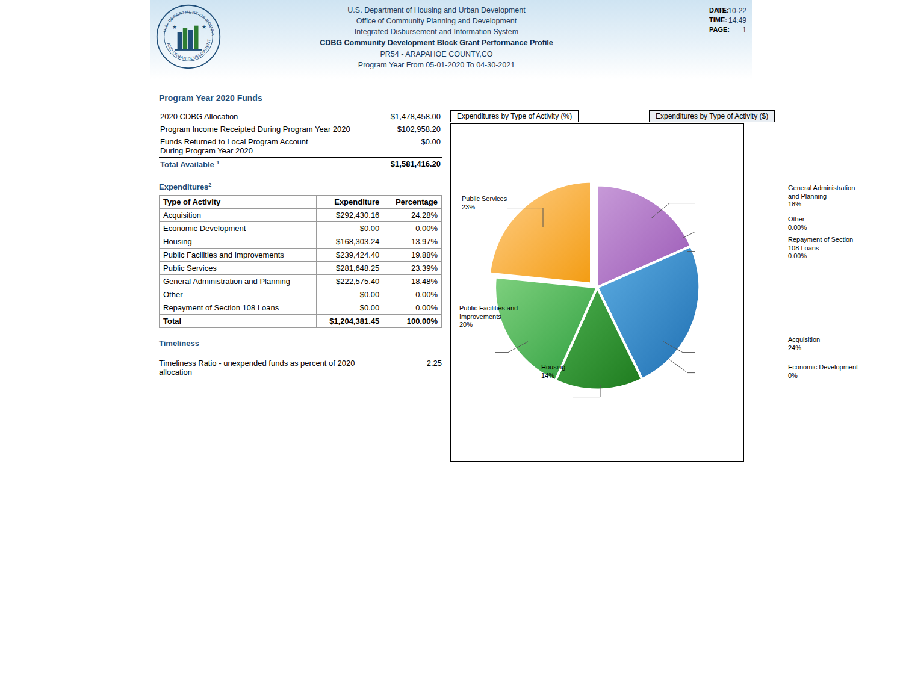★ ★ U.S. DEPARTMENT OF HOUSING AND URBAN DEVELOPMENT
| DATE: | 03-10-22 |
| TIME: | 14:49 |
| PAGE: | 1 |
U.S. Department of Housing and Urban Development
Office of Community Planning and Development
Integrated Disbursement and Information System
CDBG Community Development Block Grant Performance Profile
PR54 - ARAPAHOE COUNTY,CO
Program Year From 05-01-2020 To 04-30-2021
Program Year 2020 Funds
| 2020 CDBG Allocation | $1,478,458.00 |
| Program Income Receipted During Program Year 2020 | $102,958.20 |
| Funds Returned to Local Program Account During Program Year 2020 | $0.00 |
| Total Available 1 | $1,581,416.20 |
Expenditures2
| Type of Activity | Expenditure | Percentage |
| --- | --- | --- |
| Acquisition | $292,430.16 | 24.28% |
| Economic Development | $0.00 | 0.00% |
| Housing | $168,303.24 | 13.97% |
| Public Facilities and Improvements | $239,424.40 | 19.88% |
| Public Services | $281,648.25 | 23.39% |
| General Administration and Planning | $222,575.40 | 18.48% |
| Other | $0.00 | 0.00% |
| Repayment of Section 108 Loans | $0.00 | 0.00% |
| Total | $1,204,381.45 | 100.00% |
Timeliness
Timeliness Ratio - unexpended funds as percent of 2020 allocation
2.25
Expenditures by Type of Activity (%)
Expenditures by Type of Activity ($)
Slices: start at 12 o'clock, clockwise. Order (clockwise from top): General Admin 18.48%, Acquisition 24.28%, Housing 13.97%, Public Facilities 19.88%, Public Services 23.39%
Public Services 23%
General Administration
and Planning 18%
Other 0.00%
Repayment of Section
108 Loans 0.00%
Acquisition 24%
Economic Development 0%
Housing 14%
Public Facilities and
Improvements 20%